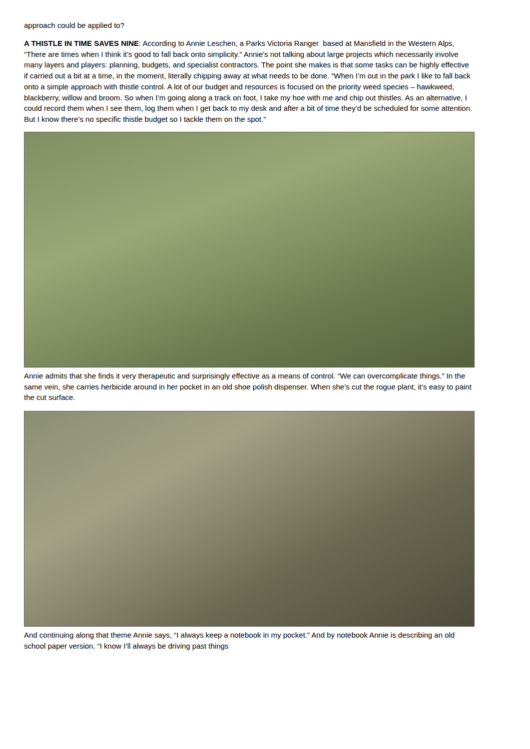approach could be applied to?
A THISTLE IN TIME SAVES NINE: According to Annie Leschen, a Parks Victoria Ranger based at Mansfield in the Western Alps, “There are times when I think it’s good to fall back onto simplicity.” Annie’s not talking about large projects which necessarily involve many layers and players: planning, budgets, and specialist contractors. The point she makes is that some tasks can be highly effective if carried out a bit at a time, in the moment, literally chipping away at what needs to be done. “When I’m out in the park I like to fall back onto a simple approach with thistle control. A lot of our budget and resources is focused on the priority weed species – hawkweed, blackberry, willow and broom. So when I’m going along a track on foot, I take my hoe with me and chip out thistles. As an alternative, I could record them when I see them, log them when I get back to my desk and after a bit of time they’d be scheduled for some attention. But I know there’s no specific thistle budget so I tackle them on the spot.”
Annie admits that she finds it very therapeutic and surprisingly effective as a means of control. “We can overcomplicate things.” In the same vein, she carries herbicide around in her pocket in an old shoe polish dispenser. When she’s cut the rogue plant, it’s easy to paint the cut surface.
And continuing along that theme Annie says, “I always keep a notebook in my pocket.” And by notebook Annie is describing an old school paper version. “I know I’ll always be driving past things